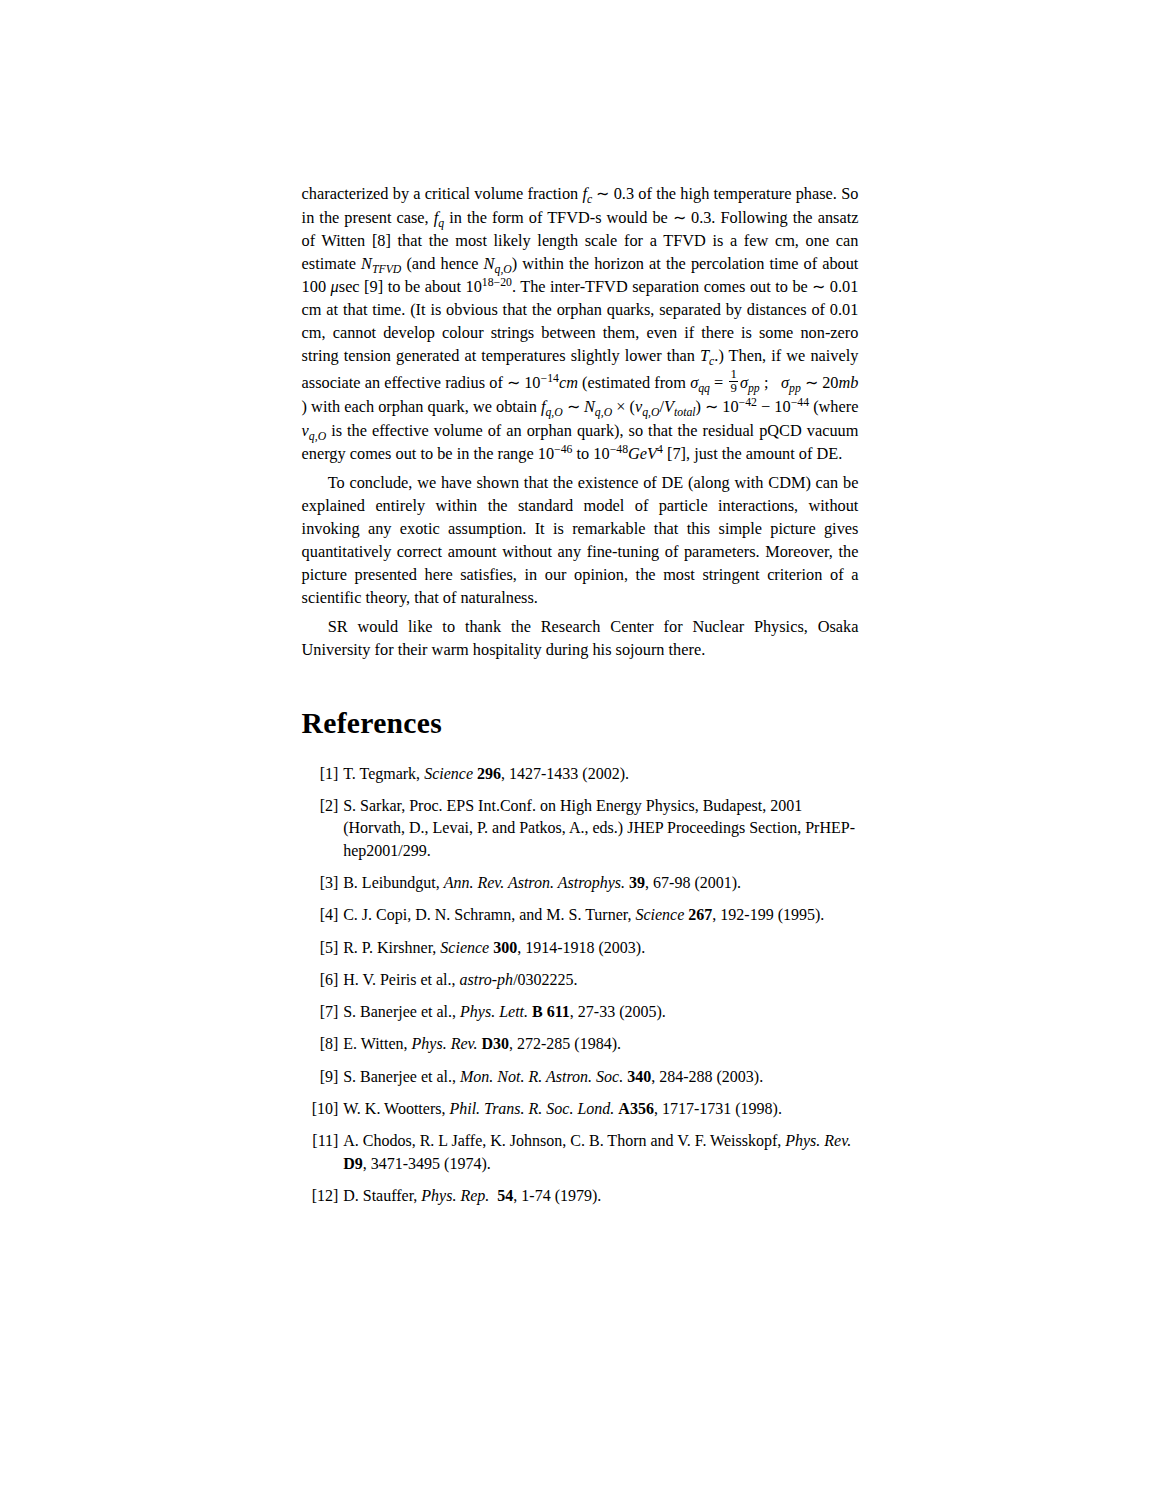characterized by a critical volume fraction fc ∼ 0.3 of the high temperature phase. So in the present case, fq in the form of TFVD-s would be ∼ 0.3. Following the ansatz of Witten [8] that the most likely length scale for a TFVD is a few cm, one can estimate NTFVD (and hence Nq,O) within the horizon at the percolation time of about 100 μsec [9] to be about 1018−20. The inter-TFVD separation comes out to be ∼ 0.01 cm at that time. (It is obvious that the orphan quarks, separated by distances of 0.01 cm, cannot develop colour strings between them, even if there is some non-zero string tension generated at temperatures slightly lower than Tc.) Then, if we naively associate an effective radius of ∼ 10−14cm (estimated from σqq = 19 σpp ; σpp ∼ 20mb ) with each orphan quark, we obtain fq,O ∼ Nq,O × (vq,O/Vtotal) ∼ 10−42 − 10−44 (where vq,O is the effective volume of an orphan quark), so that the residual pQCD vacuum energy comes out to be in the range 10−46 to 10−48GeV4 [7], just the amount of DE.
To conclude, we have shown that the existence of DE (along with CDM) can be explained entirely within the standard model of particle interactions, without invoking any exotic assumption. It is remarkable that this simple picture gives quantitatively correct amount without any fine-tuning of parameters. Moreover, the picture presented here satisfies, in our opinion, the most stringent criterion of a scientific theory, that of naturalness.
SR would like to thank the Research Center for Nuclear Physics, Osaka University for their warm hospitality during his sojourn there.
References
1 T. Tegmark, Science 296, 1427-1433 (2002).
2 S. Sarkar, Proc. EPS Int.Conf. on High Energy Physics, Budapest, 2001 (Horvath, D., Levai, P. and Patkos, A., eds.) JHEP Proceedings Section, PrHEP-hep2001/299.
3 B. Leibundgut, Ann. Rev. Astron. Astrophys. 39, 67-98 (2001).
4 C. J. Copi, D. N. Schramn, and M. S. Turner, Science 267, 192-199 (1995).
5 R. P. Kirshner, Science 300, 1914-1918 (2003).
6 H. V. Peiris et al., astro-ph/0302225.
7 S. Banerjee et al., Phys. Lett. B 611, 27-33 (2005).
8 E. Witten, Phys. Rev. D30, 272-285 (1984).
9 S. Banerjee et al., Mon. Not. R. Astron. Soc. 340, 284-288 (2003).
10 W. K. Wootters, Phil. Trans. R. Soc. Lond. A356, 1717-1731 (1998).
11 A. Chodos, R. L Jaffe, K. Johnson, C. B. Thorn and V. F. Weisskopf, Phys. Rev. D9, 3471-3495 (1974).
12 D. Stauffer, Phys. Rep. 54, 1-74 (1979).